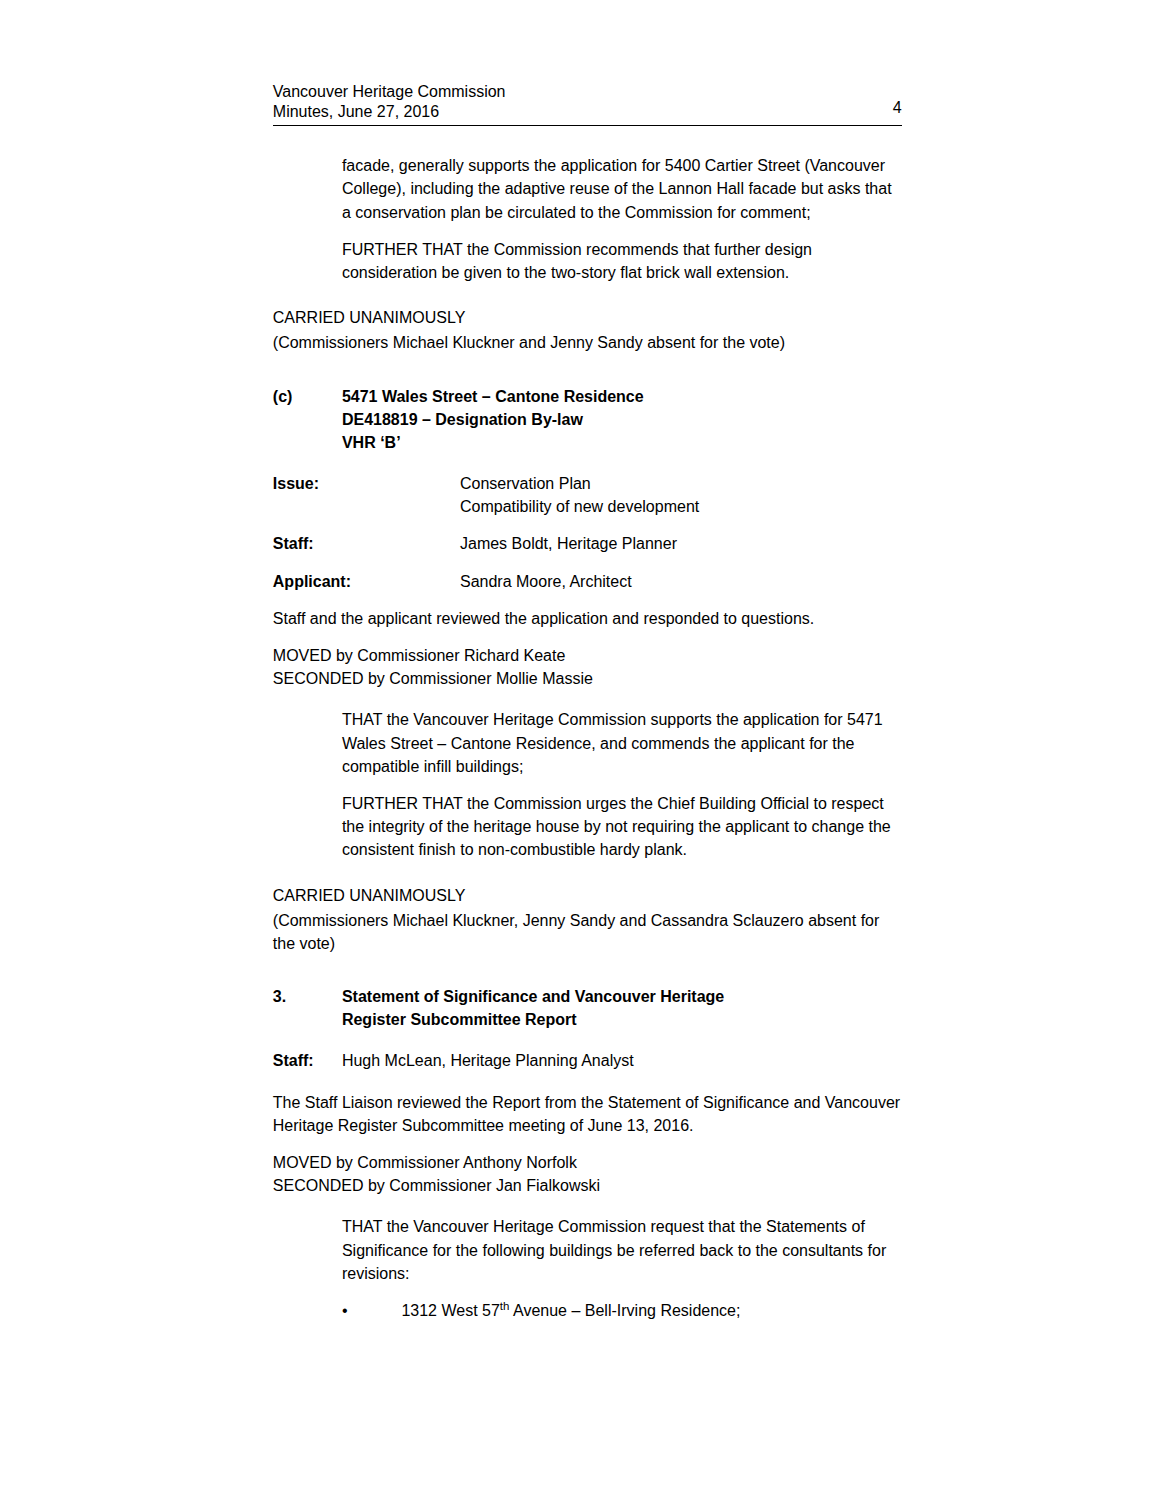Vancouver Heritage Commission
Minutes, June 27, 2016
4
facade, generally supports the application for 5400 Cartier Street (Vancouver College), including the adaptive reuse of the Lannon Hall facade but asks that a conservation plan be circulated to the Commission for comment;
FURTHER THAT the Commission recommends that further design consideration be given to the two-story flat brick wall extension.
CARRIED UNANIMOUSLY
(Commissioners Michael Kluckner and Jenny Sandy absent for the vote)
(c)
5471 Wales Street – Cantone Residence
DE418819 – Designation By-law
VHR ‘B’
Issue:
Conservation Plan
Compatibility of new development
Staff:
James Boldt, Heritage Planner
Applicant:
Sandra Moore, Architect
Staff and the applicant reviewed the application and responded to questions.
MOVED by Commissioner Richard Keate
SECONDED by Commissioner Mollie Massie
THAT the Vancouver Heritage Commission supports the application for 5471 Wales Street – Cantone Residence, and commends the applicant for the compatible infill buildings;
FURTHER THAT the Commission urges the Chief Building Official to respect the integrity of the heritage house by not requiring the applicant to change the consistent finish to non-combustible hardy plank.
CARRIED UNANIMOUSLY
(Commissioners Michael Kluckner, Jenny Sandy and Cassandra Sclauzero absent for the vote)
3.
Statement of Significance and Vancouver Heritage
Register Subcommittee Report
Staff:
Hugh McLean, Heritage Planning Analyst
The Staff Liaison reviewed the Report from the Statement of Significance and Vancouver Heritage Register Subcommittee meeting of June 13, 2016.
MOVED by Commissioner Anthony Norfolk
SECONDED by Commissioner Jan Fialkowski
THAT the Vancouver Heritage Commission request that the Statements of Significance for the following buildings be referred back to the consultants for revisions:
•1312 West 57th Avenue – Bell-Irving Residence;